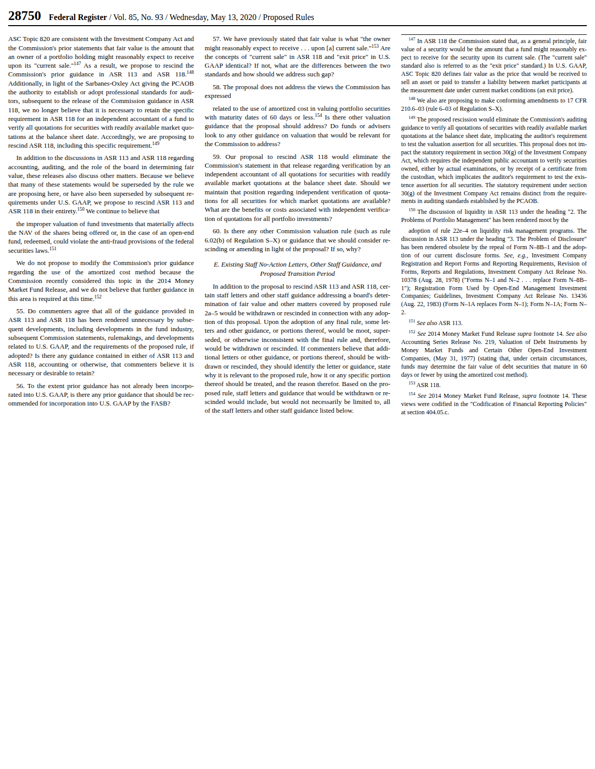28750 Federal Register / Vol. 85, No. 93 / Wednesday, May 13, 2020 / Proposed Rules
ASC Topic 820 are consistent with the Investment Company Act and the Commission's prior statements that fair value is the amount that an owner of a portfolio holding might reasonably expect to receive upon its "current sale."147 As a result, we propose to rescind the Commission's prior guidance in ASR 113 and ASR 118.148 Additionally, in light of the Sarbanes-Oxley Act giving the PCAOB the authority to establish or adopt professional standards for auditors, subsequent to the release of the Commission guidance in ASR 118, we no longer believe that it is necessary to retain the specific requirement in ASR 118 for an independent accountant of a fund to verify all quotations for securities with readily available market quotations at the balance sheet date. Accordingly, we are proposing to rescind ASR 118, including this specific requirement.149
In addition to the discussions in ASR 113 and ASR 118 regarding accounting, auditing, and the role of the board in determining fair value, these releases also discuss other matters. Because we believe that many of these statements would be superseded by the rule we are proposing here, or have also been superseded by subsequent requirements under U.S. GAAP, we propose to rescind ASR 113 and ASR 118 in their entirety.150 We continue to believe that
the improper valuation of fund investments that materially affects the NAV of the shares being offered or, in the case of an open-end fund, redeemed, could violate the anti-fraud provisions of the federal securities laws.151
We do not propose to modify the Commission's prior guidance regarding the use of the amortized cost method because the Commission recently considered this topic in the 2014 Money Market Fund Release, and we do not believe that further guidance in this area is required at this time.152
55. Do commenters agree that all of the guidance provided in ASR 113 and ASR 118 has been rendered unnecessary by subsequent developments, including developments in the fund industry, subsequent Commission statements, rulemakings, and developments related to U.S. GAAP, and the requirements of the proposed rule, if adopted? Is there any guidance contained in either of ASR 113 and ASR 118, accounting or otherwise, that commenters believe it is necessary or desirable to retain?
56. To the extent prior guidance has not already been incorporated into U.S. GAAP, is there any prior guidance that should be recommended for incorporation into U.S. GAAP by the FASB?
57. We have previously stated that fair value is what "the owner might reasonably expect to receive . . . upon [a] current sale."153 Are the concepts of "current sale" in ASR 118 and "exit price" in U.S. GAAP identical? If not, what are the differences between the two standards and how should we address such gap?
58. The proposal does not address the views the Commission has expressed
related to the use of amortized cost in valuing portfolio securities with maturity dates of 60 days or less.154 Is there other valuation guidance that the proposal should address? Do funds or advisers look to any other guidance on valuation that would be relevant for the Commission to address?
59. Our proposal to rescind ASR 118 would eliminate the Commission's statement in that release regarding verification by an independent accountant of all quotations for securities with readily available market quotations at the balance sheet date. Should we maintain that position regarding independent verification of quotations for all securities for which market quotations are available? What are the benefits or costs associated with independent verification of quotations for all portfolio investments?
60. Is there any other Commission valuation rule (such as rule 6.02(b) of Regulation S–X) or guidance that we should consider rescinding or amending in light of the proposal? If so, why?
E. Existing Staff No-Action Letters, Other Staff Guidance, and Proposed Transition Period
In addition to the proposal to rescind ASR 113 and ASR 118, certain staff letters and other staff guidance addressing a board's determination of fair value and other matters covered by proposed rule 2a–5 would be withdrawn or rescinded in connection with any adoption of this proposal. Upon the adoption of any final rule, some letters and other guidance, or portions thereof, would be moot, superseded, or otherwise inconsistent with the final rule and, therefore, would be withdrawn or rescinded. If commenters believe that additional letters or other guidance, or portions thereof, should be withdrawn or rescinded, they should identify the letter or guidance, state why it is relevant to the proposed rule, how it or any specific portion thereof should be treated, and the reason therefor. Based on the proposed rule, staff letters and guidance that would be withdrawn or rescinded would include, but would not necessarily be limited to, all of the staff letters and other staff guidance listed below.
147 In ASR 118 the Commission stated that, as a general principle, fair value of a security would be the amount that a fund might reasonably expect to receive for the security upon its current sale. (The "current sale" standard also is referred to as the "exit price" standard.) In U.S. GAAP, ASC Topic 820 defines fair value as the price that would be received to sell an asset or paid to transfer a liability between market participants at the measurement date under current market conditions (an exit price).
148 We also are proposing to make conforming amendments to 17 CFR 210.6–03 (rule 6–03 of Regulation S–X).
149 The proposed rescission would eliminate the Commission's auditing guidance to verify all quotations of securities with readily available market quotations at the balance sheet date, implicating the auditor's requirement to test the valuation assertion for all securities. This proposal does not impact the statutory requirement in section 30(g) of the Investment Company Act, which requires the independent public accountant to verify securities owned, either by actual examinations, or by receipt of a certificate from the custodian, which implicates the auditor's requirement to test the existence assertion for all securities. The statutory requirement under section 30(g) of the Investment Company Act remains distinct from the requirements in auditing standards established by the PCAOB.
150 The discussion of liquidity in ASR 113 under the heading "2. The Problems of Portfolio Management" has been rendered moot by the
adoption of rule 22e–4 on liquidity risk management programs. The discussion in ASR 113 under the heading "3. The Problem of Disclosure" has been rendered obsolete by the repeal of Form N–8B–1 and the adoption of our current disclosure forms. See, e.g., Investment Company Registration and Report Forms and Reporting Requirements, Revision of Forms, Reports and Regulations, Investment Company Act Release No. 10378 (Aug. 28, 1978) ("Forms N–1 and N–2 . . . replace Form N–8B–1"); Registration Form Used by Open-End Management Investment Companies; Guidelines, Investment Company Act Release No. 13436 (Aug. 22, 1983) (Form N–1A replaces Form N–1); Form N–1A; Form N–2.
151 See also ASR 113.
152 See 2014 Money Market Fund Release supra footnote 14. See also Accounting Series Release No. 219, Valuation of Debt Instruments by Money Market Funds and Certain Other Open-End Investment Companies, (May 31, 1977) (stating that, under certain circumstances, funds may determine the fair value of debt securities that mature in 60 days or fewer by using the amortized cost method).
153 ASR 118.
154 See 2014 Money Market Fund Release, supra footnote 14. These views were codified in the "Codification of Financial Reporting Policies" at section 404.05.c.